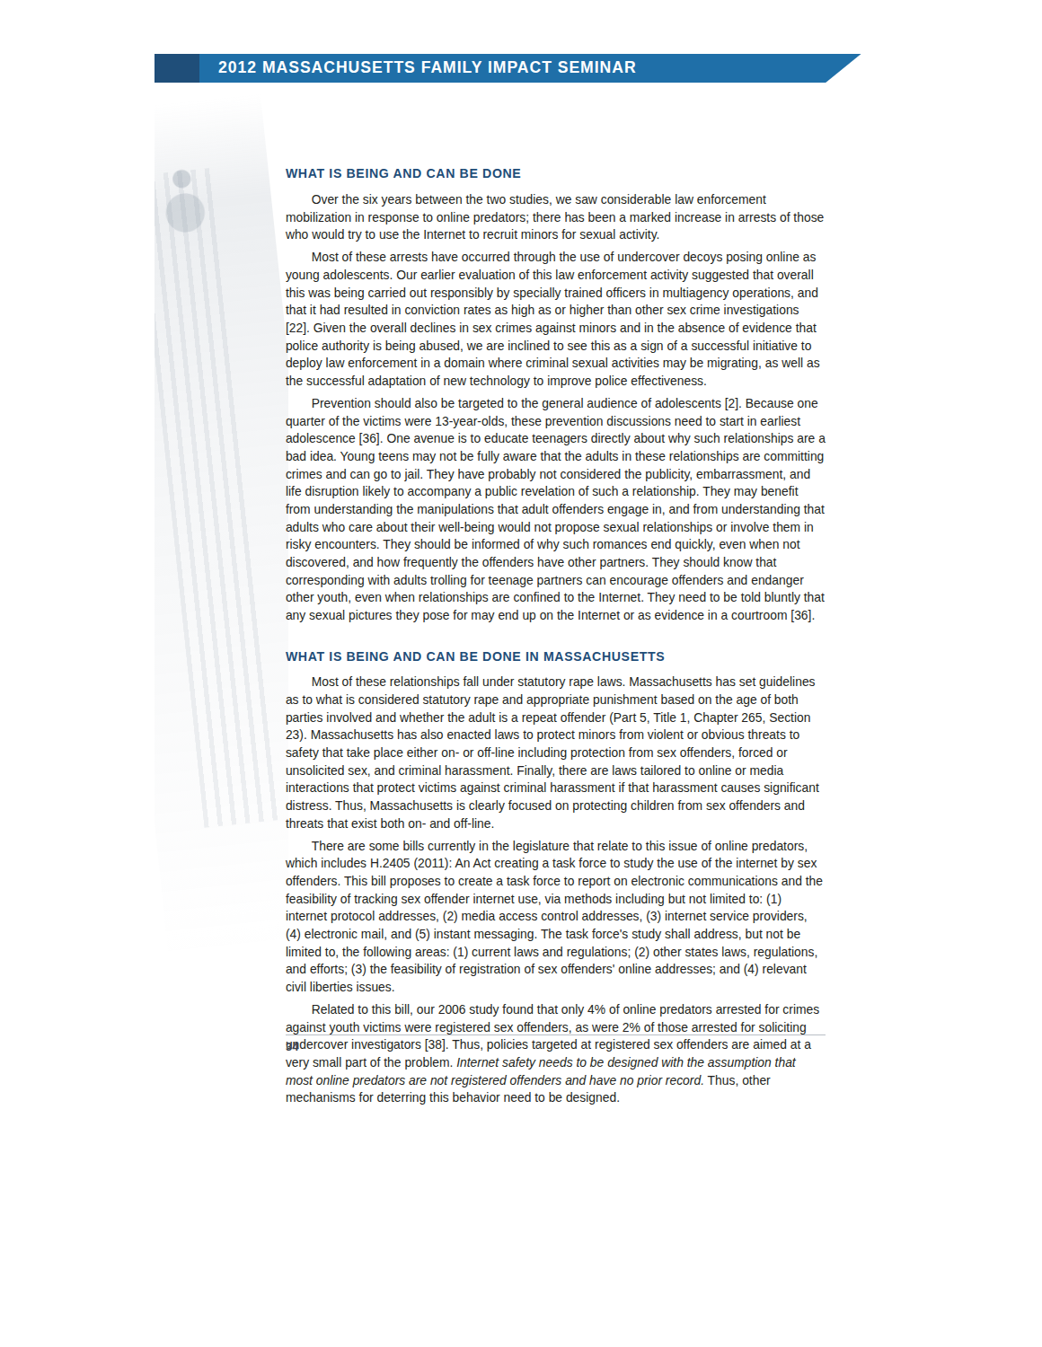2012 Massachusetts Family Impact Seminar
What is being and can be done
Over the six years between the two studies, we saw considerable law enforcement mobilization in response to online predators; there has been a marked increase in arrests of those who would try to use the Internet to recruit minors for sexual activity.
Most of these arrests have occurred through the use of undercover decoys posing online as young adolescents. Our earlier evaluation of this law enforcement activity suggested that overall this was being carried out responsibly by specially trained officers in multiagency operations, and that it had resulted in conviction rates as high as or higher than other sex crime investigations [22]. Given the overall declines in sex crimes against minors and in the absence of evidence that police authority is being abused, we are inclined to see this as a sign of a successful initiative to deploy law enforcement in a domain where criminal sexual activities may be migrating, as well as the successful adaptation of new technology to improve police effectiveness.
Prevention should also be targeted to the general audience of adolescents [2]. Because one quarter of the victims were 13-year-olds, these prevention discussions need to start in earliest adolescence [36]. One avenue is to educate teenagers directly about why such relationships are a bad idea. Young teens may not be fully aware that the adults in these relationships are committing crimes and can go to jail. They have probably not considered the publicity, embarrassment, and life disruption likely to accompany a public revelation of such a relationship. They may benefit from understanding the manipulations that adult offenders engage in, and from understanding that adults who care about their well-being would not propose sexual relationships or involve them in risky encounters. They should be informed of why such romances end quickly, even when not discovered, and how frequently the offenders have other partners. They should know that corresponding with adults trolling for teenage partners can encourage offenders and endanger other youth, even when relationships are confined to the Internet. They need to be told bluntly that any sexual pictures they pose for may end up on the Internet or as evidence in a courtroom [36].
What is being and can be done in Massachusetts
Most of these relationships fall under statutory rape laws. Massachusetts has set guidelines as to what is considered statutory rape and appropriate punishment based on the age of both parties involved and whether the adult is a repeat offender (Part 5, Title 1, Chapter 265, Section 23). Massachusetts has also enacted laws to protect minors from violent or obvious threats to safety that take place either on- or off-line including protection from sex offenders, forced or unsolicited sex, and criminal harassment. Finally, there are laws tailored to online or media interactions that protect victims against criminal harassment if that harassment causes significant distress. Thus, Massachusetts is clearly focused on protecting children from sex offenders and threats that exist both on- and off-line.
There are some bills currently in the legislature that relate to this issue of online predators, which includes H.2405 (2011): An Act creating a task force to study the use of the internet by sex offenders. This bill proposes to create a task force to report on electronic communications and the feasibility of tracking sex offender internet use, via methods including but not limited to: (1) internet protocol addresses, (2) media access control addresses, (3) internet service providers, (4) electronic mail, and (5) instant messaging. The task force's study shall address, but not be limited to, the following areas: (1) current laws and regulations; (2) other states laws, regulations, and efforts; (3) the feasibility of registration of sex offenders' online addresses; and (4) relevant civil liberties issues.
Related to this bill, our 2006 study found that only 4% of online predators arrested for crimes against youth victims were registered sex offenders, as were 2% of those arrested for soliciting undercover investigators [38]. Thus, policies targeted at registered sex offenders are aimed at a very small part of the problem. Internet safety needs to be designed with the assumption that most online predators are not registered offenders and have no prior record. Thus, other mechanisms for deterring this behavior need to be designed.
34